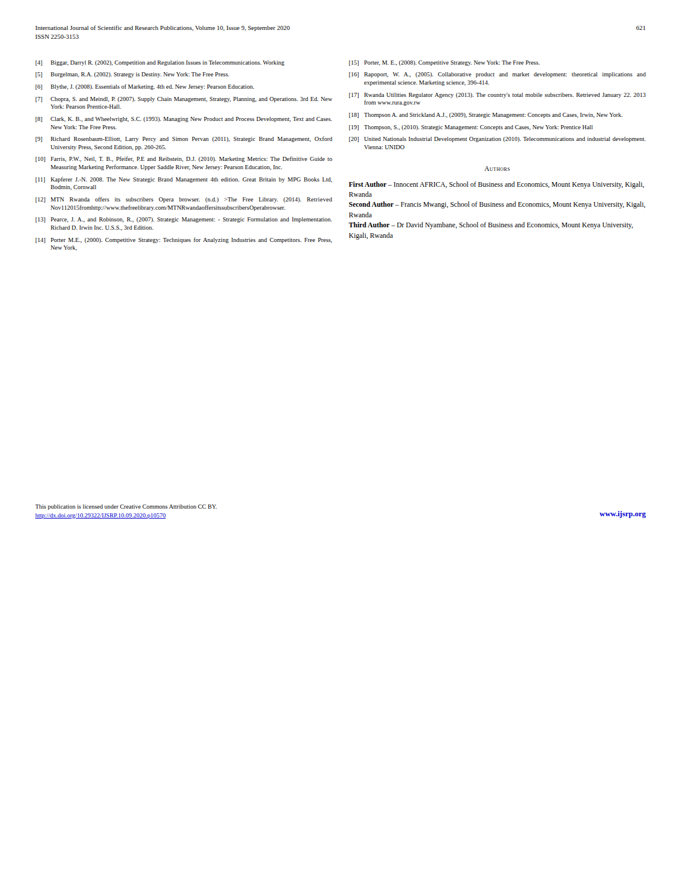International Journal of Scientific and Research Publications, Volume 10, Issue 9, September 2020
ISSN 2250-3153
621
[4] Biggar, Darryl R. (2002), Competition and Regulation Issues in Telecommunications. Working
[5] Burgelman, R.A. (2002). Strategy is Destiny. New York: The Free Press.
[6] Blythe, J. (2008). Essentials of Marketing. 4th ed. New Jersey: Pearson Education.
[7] Chopra, S. and Meindl, P. (2007). Supply Chain Management, Strategy, Planning, and Operations. 3rd Ed. New York: Pearson Prentice-Hall.
[8] Clark, K. B., and Wheelwright, S.C. (1993). Managing New Product and Process Development, Text and Cases. New York: The Free Press.
[9] Richard Rosenbaum-Elliott, Larry Percy and Simon Pervan (2011), Strategic Brand Management, Oxford University Press, Second Edition, pp. 260-265.
[10] Farris, P.W., Neil, T. B., Pfeifer, P.E and Reibstein, D.J. (2010). Marketing Metrics: The Definitive Guide to Measuring Marketing Performance. Upper Saddle River, New Jersey: Pearson Education, Inc.
[11] Kapferer J.-N. 2008. The New Strategic Brand Management 4th edition. Great Britain by MPG Books Ltd, Bodmin, Cornwall
[12] MTN Rwanda offers its subscribers Opera browser. (n.d.) >The Free Library. (2014). Retrieved Nov112015fromhttp://www.thefreelibrary.com/MTNRwandaoffersitssubscribersOperabrowser.
[13] Pearce, J. A., and Robinson, R., (2007). Strategic Management: - Strategic Formulation and Implementation. Richard D. Irwin Inc. U.S.S., 3rd Edition.
[14] Porter M.E., (2000). Competitive Strategy: Techniques for Analyzing Industries and Competitors. Free Press, New York,
[15] Porter, M. E., (2008). Competitive Strategy. New York: The Free Press.
[16] Rapoport, W. A., (2005). Collaborative product and market development: theoretical implications and experimental science. Marketing science, 396-414.
[17] Rwanda Utilities Regulator Agency (2013). The country's total mobile subscribers. Retrieved January 22. 2013 from www.rura.gov.rw
[18] Thompson A. and Strickland A.J., (2009), Strategic Management: Concepts and Cases, Irwin, New York.
[19] Thompson, S., (2010). Strategic Management: Concepts and Cases, New York: Prentice Hall
[20] United Nationals Industrial Development Organization (2010). Telecommunications and industrial development. Vienna: UNIDO
Authors
First Author – Innocent AFRICA, School of Business and Economics, Mount Kenya University, Kigali, Rwanda
Second Author – Francis Mwangi, School of Business and Economics, Mount Kenya University, Kigali, Rwanda
Third Author – Dr David Nyambane, School of Business and Economics, Mount Kenya University, Kigali, Rwanda
This publication is licensed under Creative Commons Attribution CC BY.
http://dx.doi.org/10.29322/IJSRP.10.09.2020.p10570
www.ijsrp.org